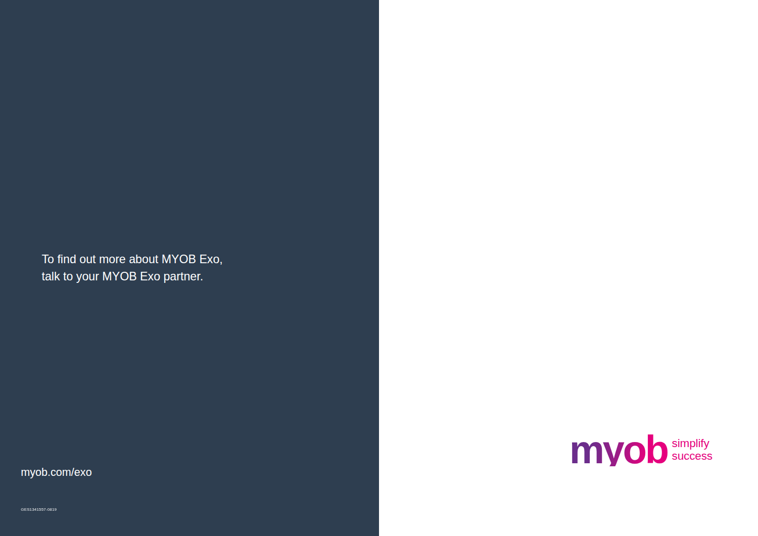To find out more about MYOB Exo,
talk to your MYOB Exo partner.
myob.com/exo
GES1341557-0819
myob
simplify success